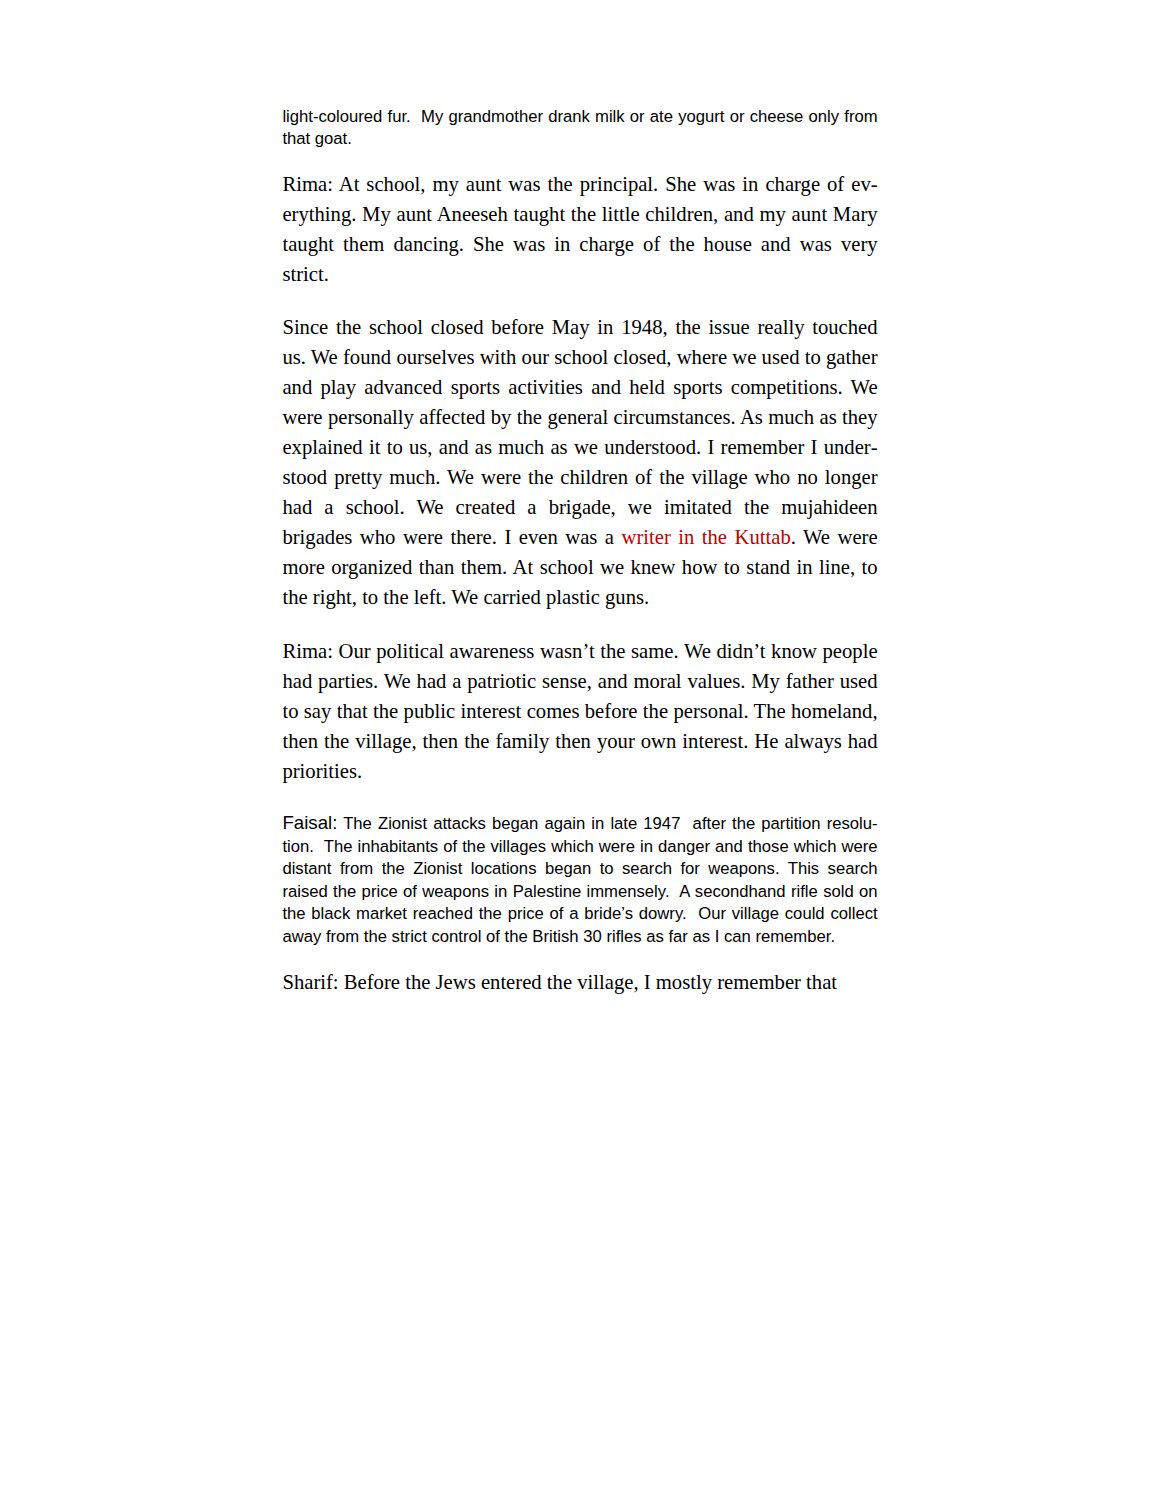light-coloured fur. My grandmother drank milk or ate yogurt or cheese only from that goat.
Rima: At school, my aunt was the principal. She was in charge of everything. My aunt Aneeseh taught the little children, and my aunt Mary taught them dancing. She was in charge of the house and was very strict.
Since the school closed before May in 1948, the issue really touched us. We found ourselves with our school closed, where we used to gather and play advanced sports activities and held sports competitions. We were personally affected by the general circumstances. As much as they explained it to us, and as much as we understood. I remember I understood pretty much. We were the children of the village who no longer had a school. We created a brigade, we imitated the mujahideen brigades who were there. I even was a writer in the Kuttab. We were more organized than them. At school we knew how to stand in line, to the right, to the left. We carried plastic guns.
Rima: Our political awareness wasn’t the same. We didn’t know people had parties. We had a patriotic sense, and moral values. My father used to say that the public interest comes before the personal. The homeland, then the village, then the family then your own interest. He always had priorities.
Faisal: The Zionist attacks began again in late 1947 after the partition resolution. The inhabitants of the villages which were in danger and those which were distant from the Zionist locations began to search for weapons. This search raised the price of weapons in Palestine immensely. A secondhand rifle sold on the black market reached the price of a bride’s dowry. Our village could collect away from the strict control of the British 30 rifles as far as I can remember.
Sharif: Before the Jews entered the village, I mostly remember that